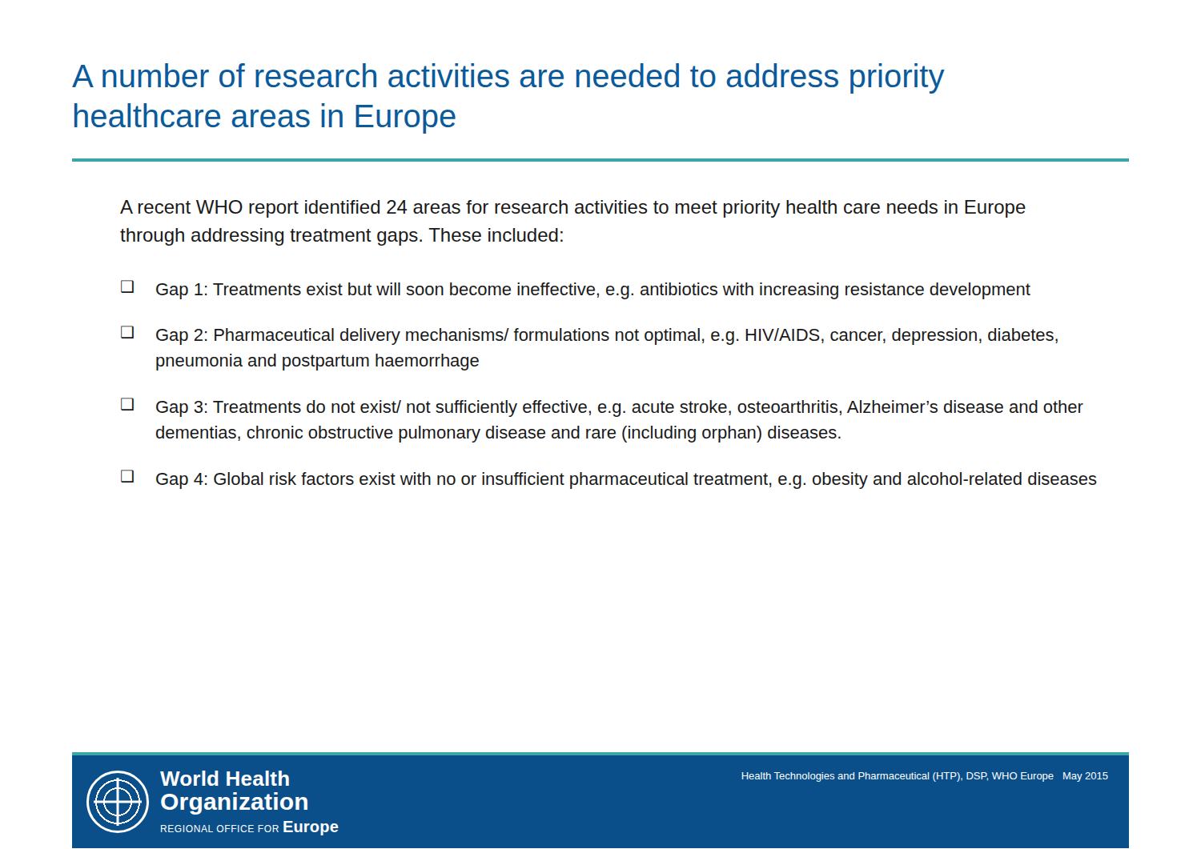A number of research activities are needed to address priority healthcare areas in Europe
A recent WHO report identified 24 areas for research activities to meet priority health care needs in Europe through addressing treatment gaps. These included:
Gap 1: Treatments exist but will soon become ineffective, e.g. antibiotics with increasing resistance development
Gap 2: Pharmaceutical delivery mechanisms/ formulations not optimal, e.g. HIV/AIDS, cancer, depression, diabetes, pneumonia and postpartum haemorrhage
Gap 3: Treatments do not exist/ not sufficiently effective, e.g. acute stroke, osteoarthritis, Alzheimer’s disease and other dementias, chronic obstructive pulmonary disease and rare (including orphan) diseases.
Gap 4: Global risk factors exist with no or insufficient pharmaceutical treatment, e.g. obesity and alcohol-related diseases
World Health
Organization
REGIONAL OFFICE FOR Europe
Health Technologies and Pharmaceutical (HTP), DSP, WHO Europe May 2015